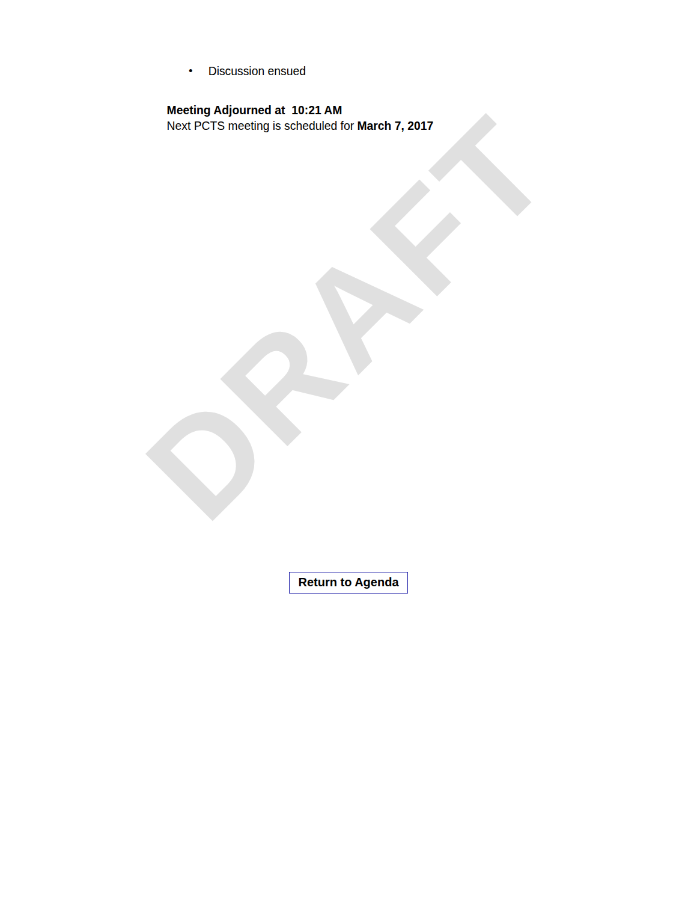DRAFT
Discussion ensued
Meeting Adjourned at 10:21 AM
Next PCTS meeting is scheduled for March 7, 2017
Return to Agenda